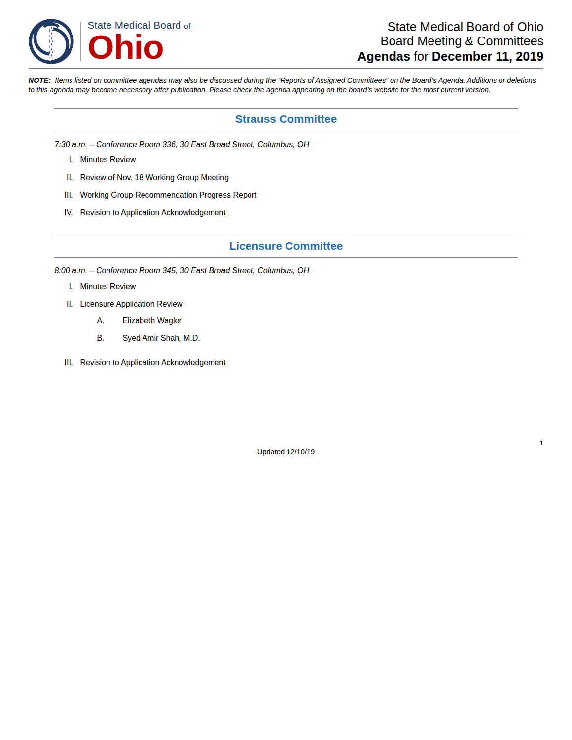State Medical Board of
Ohio
State Medical Board of Ohio
Board Meeting & Committees
Agendas for December 11, 2019
NOTE: Items listed on committee agendas may also be discussed during the “Reports of Assigned Committees” on the Board’s Agenda. Additions or deletions to this agenda may become necessary after publication. Please check the agenda appearing on the board’s website for the most current version.
Strauss Committee
7:30 a.m. – Conference Room 336, 30 East Broad Street, Columbus, OH
I. Minutes Review
II. Review of Nov. 18 Working Group Meeting
III. Working Group Recommendation Progress Report
IV. Revision to Application Acknowledgement
Licensure Committee
8:00 a.m. – Conference Room 345, 30 East Broad Street, Columbus, OH
I. Minutes Review
II. Licensure Application Review
A. Elizabeth Wagler
B. Syed Amir Shah, M.D.
III. Revision to Application Acknowledgement
1
Updated 12/10/19